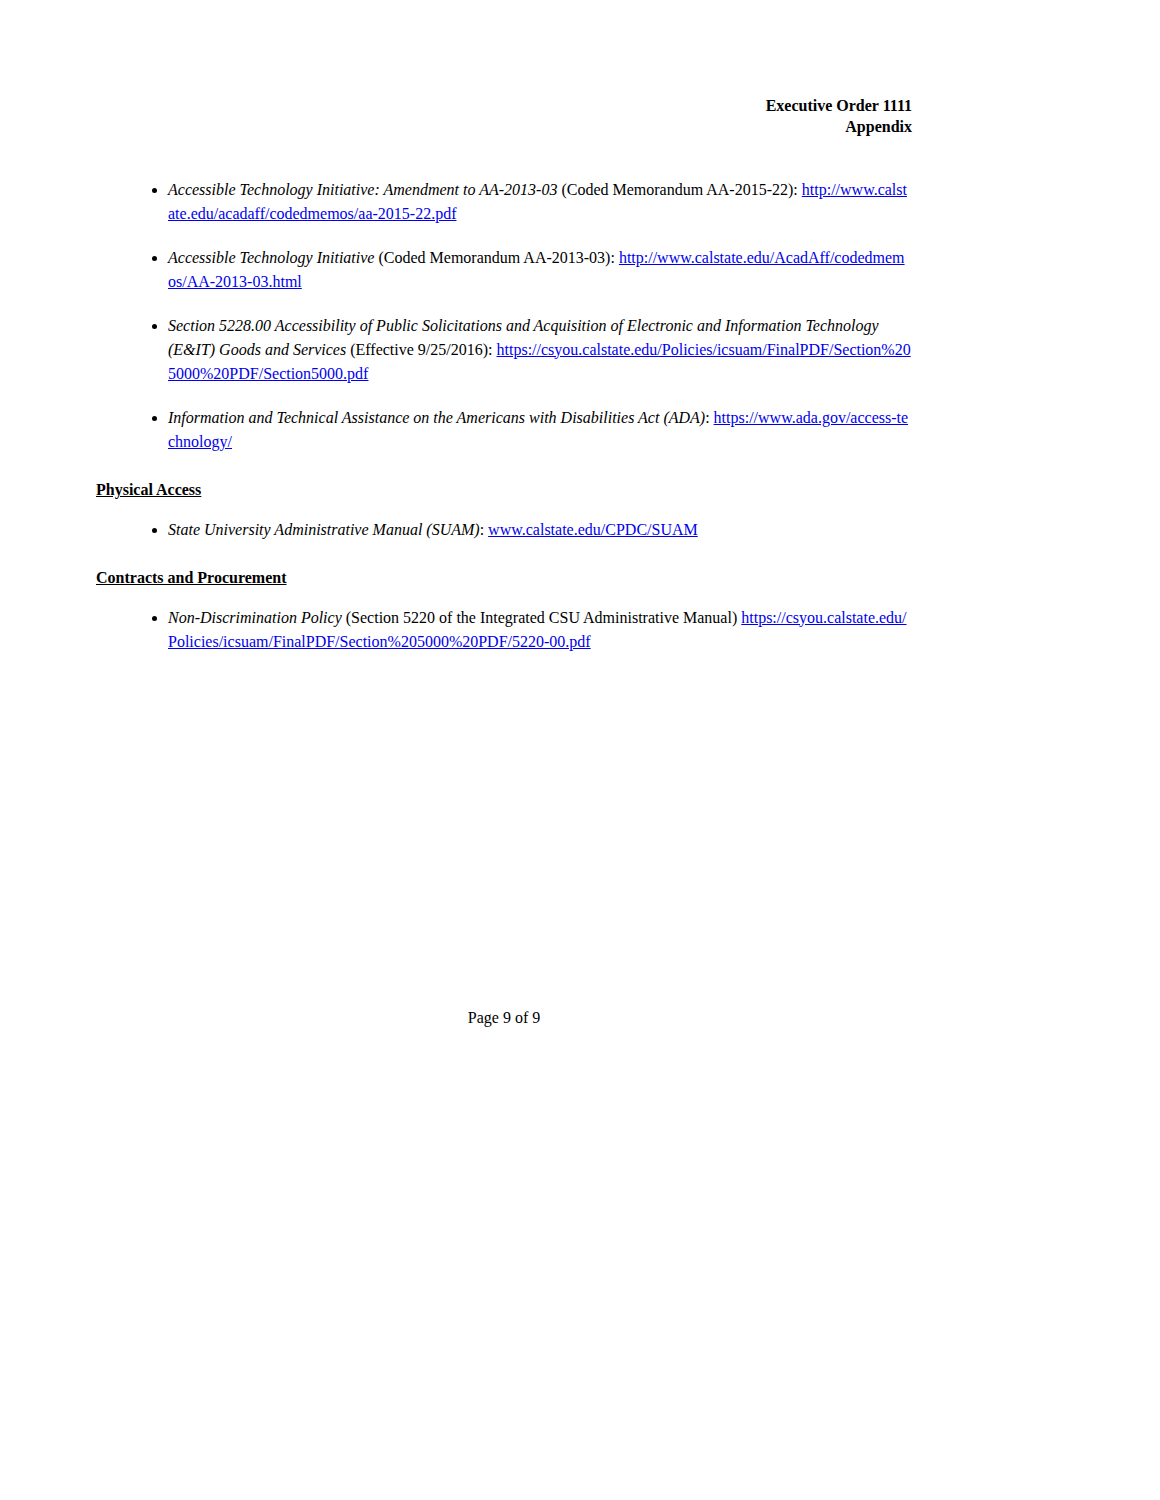Executive Order 1111
Appendix
Accessible Technology Initiative: Amendment to AA-2013-03 (Coded Memorandum AA-2015-22): http://www.calstate.edu/acadaff/codedmemos/aa-2015-22.pdf
Accessible Technology Initiative (Coded Memorandum AA-2013-03): http://www.calstate.edu/AcadAff/codedmemos/AA-2013-03.html
Section 5228.00 Accessibility of Public Solicitations and Acquisition of Electronic and Information Technology (E&IT) Goods and Services (Effective 9/25/2016): https://csyou.calstate.edu/Policies/icsuam/FinalPDF/Section%205000%20PDF/Section5000.pdf
Information and Technical Assistance on the Americans with Disabilities Act (ADA): https://www.ada.gov/access-technology/
Physical Access
State University Administrative Manual (SUAM): www.calstate.edu/CPDC/SUAM
Contracts and Procurement
Non-Discrimination Policy (Section 5220 of the Integrated CSU Administrative Manual) https://csyou.calstate.edu/Policies/icsuam/FinalPDF/Section%205000%20PDF/5220-00.pdf
Page 9 of 9